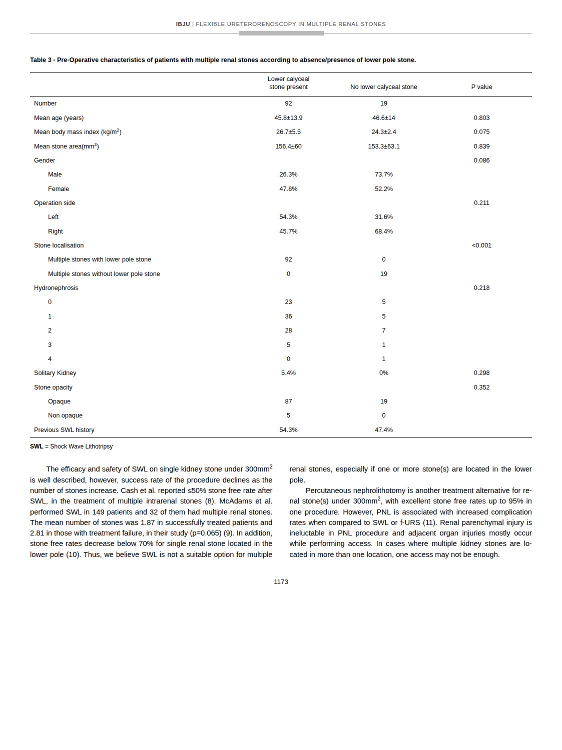IBJU | FLEXIBLE URETERORENOSCOPY IN MULTIPLE RENAL STONES
Table 3 - Pre-Operative characteristics of patients with multiple renal stones according to absence/presence of lower pole stone.
| | Lower calyceal stone present | No lower calyceal stone | P value |
| --- | --- | --- | --- |
| Number | 92 | 19 | |
| Mean age (years) | 45.8±13.9 | 46.6±14 | 0.803 |
| Mean body mass index (kg/m 2 ) | 26.7±5.5 | 24.3±2.4 | 0.075 |
| Mean stone area(mm 2 ) | 156.4±60 | 153.3±63.1 | 0.839 |
| Gender | | | 0.086 |
| Male | 26.3% | 73.7% | |
| Female | 47.8% | 52.2% | |
| Operation side | | | 0.211 |
| Left | 54.3% | 31.6% | |
| Right | 45.7% | 68.4% | |
| Stone localisation | | | <0.001 |
| Multiple stones with lower pole stone | 92 | 0 | |
| Multiple stones without lower pole stone | 0 | 19 | |
| Hydronephrosis | | | 0.218 |
| 0 | 23 | 5 | |
| 1 | 36 | 5 | |
| 2 | 28 | 7 | |
| 3 | 5 | 1 | |
| 4 | 0 | 1 | |
| Solitary Kidney | 5.4% | 0% | 0.298 |
| Stone opacity | | | 0.352 |
| Opaque | 87 | 19 | |
| Non opaque | 5 | 0 | |
| Previous SWL history | 54.3% | 47.4% | |
SWL = Shock Wave Lithotripsy
The efficacy and safety of SWL on single kidney stone under 300mm2 is well described, however, success rate of the procedure declines as the number of stones increase. Cash et al. reported ≤50% stone free rate after SWL, in the treatment of multiple intrarenal stones (8). McAdams et al. performed SWL in 149 patients and 32 of them had multiple renal stones. The mean number of stones was 1.87 in successfully treated patients and 2.81 in those with treatment failure, in their study (p=0.065) (9). In addition, stone free rates decrease below 70% for single renal stone located in the lower pole (10). Thus, we believe SWL is not a suitable option for multiple renal stones, especially if one or more stone(s) are located in the lower pole.
Percutaneous nephrolithotomy is another treatment alternative for renal stone(s) under 300mm2, with excellent stone free rates up to 95% in one procedure. However, PNL is associated with increased complication rates when compared to SWL or f-URS (11). Renal parenchymal injury is ineluctable in PNL procedure and adjacent organ injuries mostly occur while performing access. In cases where multiple kidney stones are located in more than one location, one access may not be enough.
1173